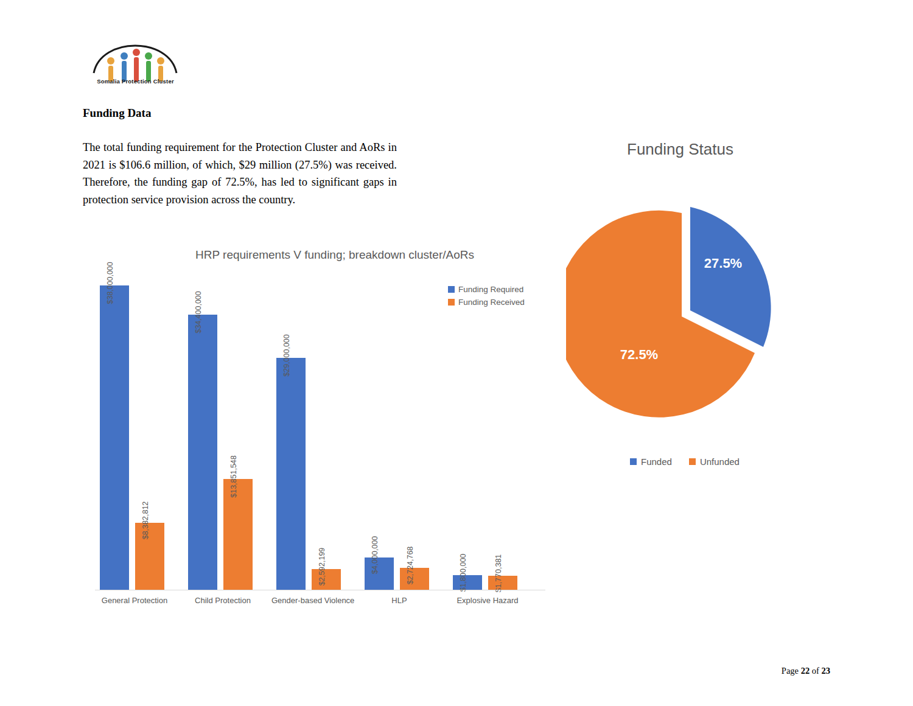Somalia Protection Cluster
Funding Data
The total funding requirement for the Protection Cluster and AoRs in 2021 is $106.6 million, of which, $29 million (27.5%) was received. Therefore, the funding gap of 72.5%, has led to significant gaps in protection service provision across the country.
HRP requirements V funding; breakdown cluster/AoRs
Funding Required
Funding Received
$38,000,000
$8,382,812
General Protection
$34,400,000
$13,851,548
Child Protection
$29,000,000
$2,592,199
Gender-based Violence
$4,000,000
$2,724,768
HLP
$1,800,000
$1,770,381
Explosive Hazard
Funding Status
27.5% 72.5%
Funded
Unfunded
Page 22 of 23